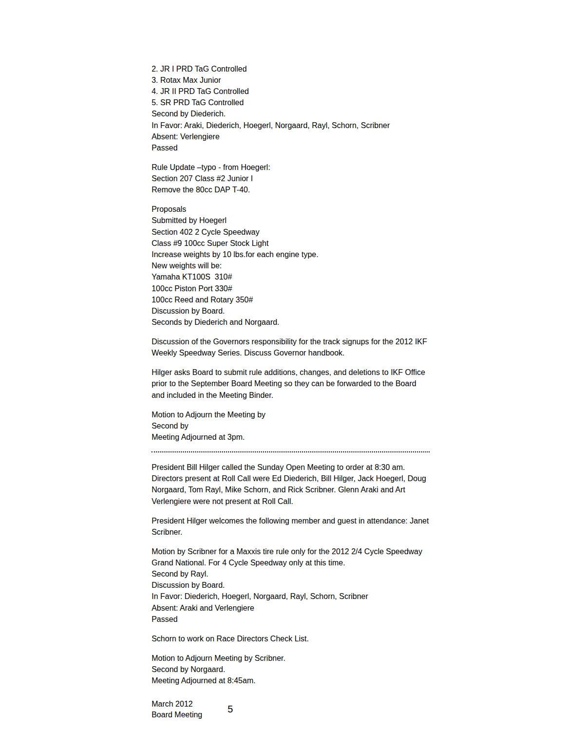2. JR I PRD TaG Controlled
3. Rotax Max Junior
4. JR II PRD TaG Controlled
5. SR PRD TaG Controlled
Second by Diederich.
In Favor: Araki, Diederich, Hoegerl, Norgaard, Rayl, Schorn, Scribner
Absent: Verlengiere
Passed
Rule Update –typo - from Hoegerl:
Section 207 Class #2 Junior I
Remove the 80cc DAP T-40.
Proposals
Submitted by Hoegerl
Section 402 2 Cycle Speedway
Class #9 100cc Super Stock Light
Increase weights by 10 lbs.for each engine type.
New weights will be:
Yamaha KT100S 310#
100cc Piston Port 330#
100cc Reed and Rotary 350#
Discussion by Board.
Seconds by Diederich and Norgaard.
Discussion of the Governors responsibility for the track signups for the 2012 IKF Weekly Speedway Series. Discuss Governor handbook.
Hilger asks Board to submit rule additions, changes, and deletions to IKF Office prior to the September Board Meeting so they can be forwarded to the Board and included in the Meeting Binder.
Motion to Adjourn the Meeting by
Second by
Meeting Adjourned at 3pm.
President Bill Hilger called the Sunday Open Meeting to order at 8:30 am. Directors present at Roll Call were Ed Diederich, Bill Hilger, Jack Hoegerl, Doug Norgaard, Tom Rayl, Mike Schorn, and Rick Scribner. Glenn Araki and Art Verlengiere were not present at Roll Call.
President Hilger welcomes the following member and guest in attendance: Janet Scribner.
Motion by Scribner for a Maxxis tire rule only for the 2012 2/4 Cycle Speedway Grand National. For 4 Cycle Speedway only at this time.
Second by Rayl.
Discussion by Board.
In Favor: Diederich, Hoegerl, Norgaard, Rayl, Schorn, Scribner
Absent: Araki and Verlengiere
Passed
Schorn to work on Race Directors Check List.
Motion to Adjourn Meeting by Scribner.
Second by Norgaard.
Meeting Adjourned at 8:45am.
March 2012
Board Meeting
5